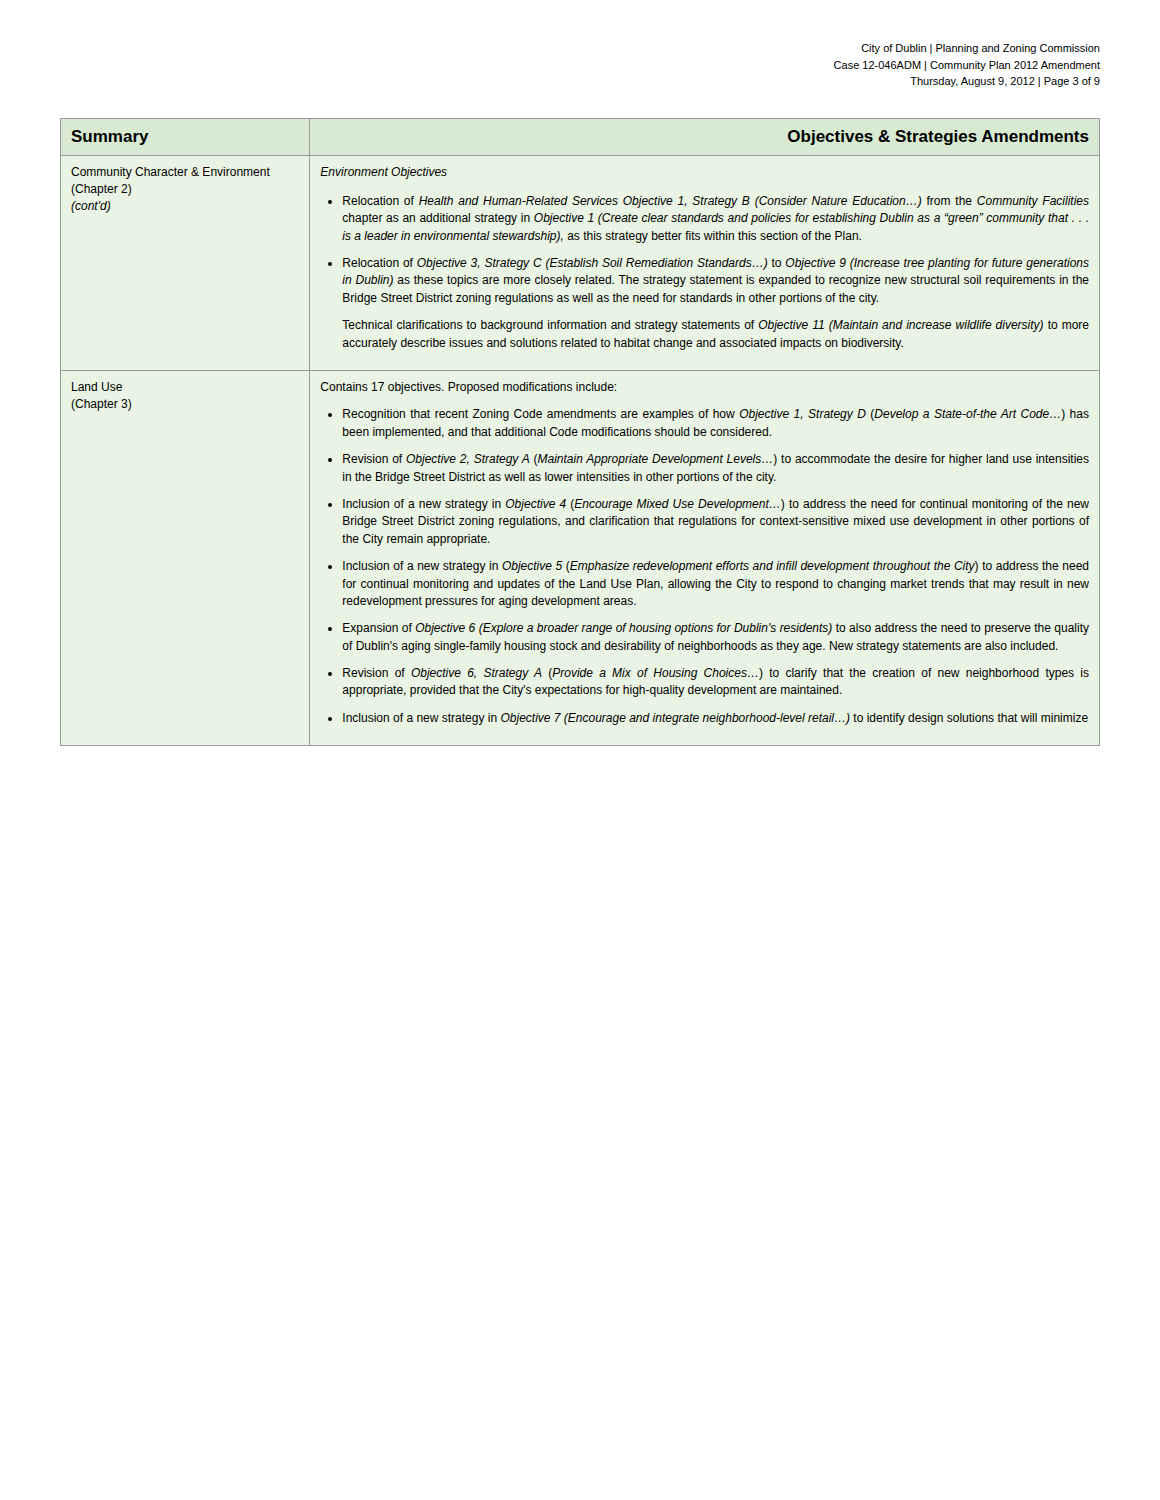City of Dublin | Planning and Zoning Commission
Case 12-046ADM | Community Plan 2012 Amendment
Thursday, August 9, 2012 | Page 3 of 9
| Summary | Objectives & Strategies Amendments |
| --- | --- |
| Community Character & Environment (Chapter 2) (cont'd) | Environment Objectives Relocation of Health and Human-Related Services Objective 1, Strategy B (Consider Nature Education…) from the Community Facilities chapter as an additional strategy in Objective 1 (Create clear standards and policies for establishing Dublin as a “green” community that . . . is a leader in environmental stewardship), as this strategy better fits within this section of the Plan. Relocation of Objective 3, Strategy C (Establish Soil Remediation Standards…) to Objective 9 (Increase tree planting for future generations in Dublin) as these topics are more closely related. The strategy statement is expanded to recognize new structural soil requirements in the Bridge Street District zoning regulations as well as the need for standards in other portions of the city. Technical clarifications to background information and strategy statements of Objective 11 (Maintain and increase wildlife diversity) to more accurately describe issues and solutions related to habitat change and associated impacts on biodiversity. |
| Land Use (Chapter 3) | Contains 17 objectives. Proposed modifications include: Recognition that recent Zoning Code amendments are examples of how Objective 1, Strategy D ( Develop a State-of-the Art Code… ) has been implemented, and that additional Code modifications should be considered. Revision of Objective 2, Strategy A ( Maintain Appropriate Development Levels… ) to accommodate the desire for higher land use intensities in the Bridge Street District as well as lower intensities in other portions of the city. Inclusion of a new strategy in Objective 4 ( Encourage Mixed Use Development… ) to address the need for continual monitoring of the new Bridge Street District zoning regulations, and clarification that regulations for context-sensitive mixed use development in other portions of the City remain appropriate. Inclusion of a new strategy in Objective 5 ( Emphasize redevelopment efforts and infill development throughout the City ) to address the need for continual monitoring and updates of the Land Use Plan, allowing the City to respond to changing market trends that may result in new redevelopment pressures for aging development areas. Expansion of Objective 6 (Explore a broader range of housing options for Dublin's residents) to also address the need to preserve the quality of Dublin's aging single-family housing stock and desirability of neighborhoods as they age. New strategy statements are also included. Revision of Objective 6, Strategy A ( Provide a Mix of Housing Choices… ) to clarify that the creation of new neighborhood types is appropriate, provided that the City's expectations for high-quality development are maintained. Inclusion of a new strategy in Objective 7 (Encourage and integrate neighborhood-level retail…) to identify design solutions that will minimize |